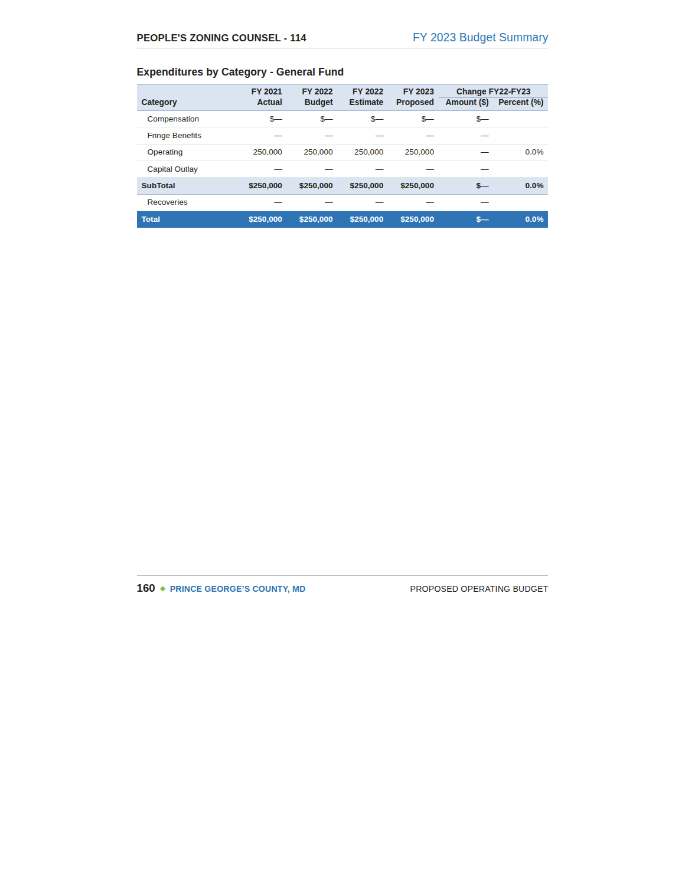People's Zoning Counsel - 114
FY 2023 Budget Summary
Expenditures by Category - General Fund
| | FY 2021 | FY 2022 | FY 2022 | FY 2023 | Change FY22-FY23 |
| --- | --- | --- | --- | --- | --- |
| Category | Actual | Budget | Estimate | Proposed | Amount ($) | Percent (%) |
| Compensation | $ — | $ — | $ — | $ — | $ — | |
| Fringe Benefits | — | — | — | — | — | |
| Operating | 250,000 | 250,000 | 250,000 | 250,000 | — | 0.0% |
| Capital Outlay | — | — | — | — | — | |
| SubTotal | $250,000 | $250,000 | $250,000 | $250,000 | $ — | 0.0% |
| Recoveries | — | — | — | — | — | |
| Total | $250,000 | $250,000 | $250,000 | $250,000 | $ — | 0.0% |
160 ◆ Prince George’s County, MD
Proposed Operating Budget